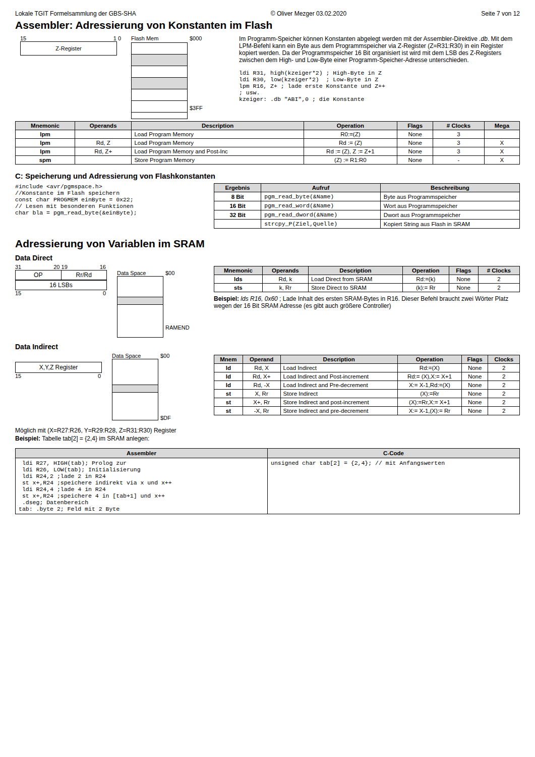Lokale TGIT Formelsammlung der GBS-SHA © Oliver Mezger 03.02.2020 Seite 7 von 12
Assembler: Adressierung von Konstanten im Flash
151 0
Z-Register
Flash Mem
$000 $3FF
Im Programm-Speicher können Konstanten abgelegt werden mit der Assembler-Direktive .db. Mit dem LPM-Befehl kann ein Byte aus dem Programmspeicher via Z-Register (Z=R31:R30) in ein Register kopiert werden. Da der Programmspeicher 16 Bit organisiert ist wird mit dem LSB des Z-Registers zwischen dem High- und Low-Byte einer Programm-Speicher-Adresse unterschieden.
ldi R31, high(kzeiger*2) ; High-Byte in Z
ldi R30, low(kzeiger*2)  ; Low-Byte in Z
lpm R16, Z+ ; lade erste Konstante und Z++
; usw.
kzeiger: .db "ABI",0 ; die Konstante
| Mnemonic | Operands | Description | Operation | Flags | # Clocks | Mega |
| --- | --- | --- | --- | --- | --- | --- |
| lpm | | Load Program Memory | R0:=(Z) | None | 3 | |
| lpm | Rd, Z | Load Program Memory | Rd := (Z) | None | 3 | X |
| lpm | Rd, Z+ | Load Program Memory and Post-Inc | Rd := (Z), Z := Z+1 | None | 3 | X |
| spm | | Store Program Memory | (Z) := R1:R0 | None | - | X |
C: Speicherung und Adressierung von Flashkonstanten
#include <avr/pgmspace.h>
//Konstante im Flash speichern
const char PROGMEM einByte = 0x22;
// Lesen mit besonderen Funktionen
char bla = pgm_read_byte(&einByte);
| Ergebnis | Aufruf | Beschreibung |
| --- | --- | --- |
| 8 Bit | pgm_read_byte(&Name) | Byte aus Programmspeicher |
| 16 Bit | pgm_read_word(&Name) | Wort aus Programmspeicher |
| 32 Bit | pgm_read_dword(&Name) | Dwort aus Programmspeicher |
| | strcpy_P(Ziel,Quelle) | Kopiert String aus Flash in SRAM |
Adressierung von Variablen im SRAM
Data Direct
3120 1916
OP
Rr/Rd
16 LSBs
150
Data Space
$00 RAMEND
| Mnemonic | Operands | Description | Operation | Flags | # Clocks |
| --- | --- | --- | --- | --- | --- |
| lds | Rd, k | Load Direct from SRAM | Rd:=(k) | None | 2 |
| sts | k, Rr | Store Direct to SRAM | (k):= Rr | None | 2 |
Beispiel: lds R16, 0x60 ; Lade Inhalt des ersten SRAM-Bytes in R16. Dieser Befehl braucht zwei Wörter Platz wegen der 16 Bit SRAM Adresse (es gibt auch größere Controller)
Data Indirect
X,Y,Z Register
150
Data Space
$00 $DF
| Mnem | Operand | Description | Operation | Flags | Clocks |
| --- | --- | --- | --- | --- | --- |
| ld | Rd, X | Load Indirect | Rd:=(X) | None | 2 |
| ld | Rd, X+ | Load Indirect and Post-increment | Rd:= (X),X:= X+1 | None | 2 |
| ld | Rd, -X | Load Indirect and Pre-decrement | X:= X-1,Rd:=(X) | None | 2 |
| st | X, Rr | Store Indirect | (X):=Rr | None | 2 |
| st | X+, Rr | Store Indirect and post-increment | (X):=Rr,X:= X+1 | None | 2 |
| st | -X, Rr | Store Indirect and pre-decrement | X:= X-1,(X):= Rr | None | 2 |
Möglich mit (X=R27:R26, Y=R29:R28, Z=R31:R30) Register
Beispiel: Tabelle tab[2] = {2,4} im SRAM anlegen:
| Assembler | C-Code |
| --- | --- |
| ldi R27, HIGH(tab); Prolog zur ldi R26, LOW(tab); Initialisierung ldi R24,2 ;lade 2 in R24 st x+,R24 ;speichere indirekt via x und x++ ldi R24,4 ;lade 4 in R24 st x+,R24 ;speichere 4 in [tab+1] und x++ .dseg; Datenbereich tab: .byte 2; Feld mit 2 Byte | unsigned char tab[2] = {2,4}; // mit Anfangswerten |